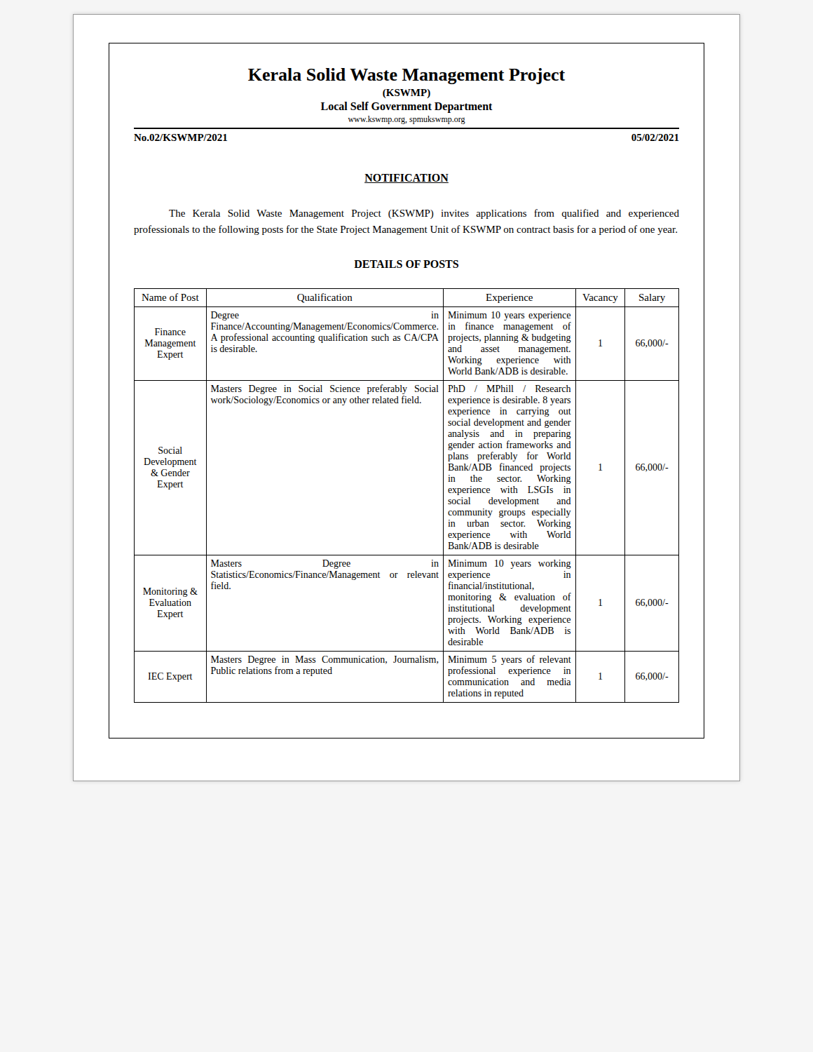Kerala Solid Waste Management Project
(KSWMP)
Local Self Government Department
www.kswmp.org, spmukswmp.org
No.02/KSWMP/2021 05/02/2021
NOTIFICATION
The Kerala Solid Waste Management Project (KSWMP) invites applications from qualified and experienced professionals to the following posts for the State Project Management Unit of KSWMP on contract basis for a period of one year.
DETAILS OF POSTS
| Name of Post | Qualification | Experience | Vacancy | Salary |
| --- | --- | --- | --- | --- |
| Finance Management Expert | Degree in Finance/Accounting/Management/Economics/Commerce. A professional accounting qualification such as CA/CPA is desirable. | Minimum 10 years experience in finance management of projects, planning & budgeting and asset management. Working experience with World Bank/ADB is desirable. | 1 | 66,000/- |
| Social Development & Gender Expert | Masters Degree in Social Science preferably Social work/Sociology/Economics or any other related field. | PhD / MPhill / Research experience is desirable. 8 years experience in carrying out social development and gender analysis and in preparing gender action frameworks and plans preferably for World Bank/ADB financed projects in the sector. Working experience with LSGIs in social development and community groups especially in urban sector. Working experience with World Bank/ADB is desirable | 1 | 66,000/- |
| Monitoring & Evaluation Expert | Masters Degree in Statistics/Economics/Finance/Management or relevant field. | Minimum 10 years working experience in financial/institutional, monitoring & evaluation of institutional development projects. Working experience with World Bank/ADB is desirable | 1 | 66,000/- |
| IEC Expert | Masters Degree in Mass Communication, Journalism, Public relations from a reputed | Minimum 5 years of relevant professional experience in communication and media relations in reputed | 1 | 66,000/- |